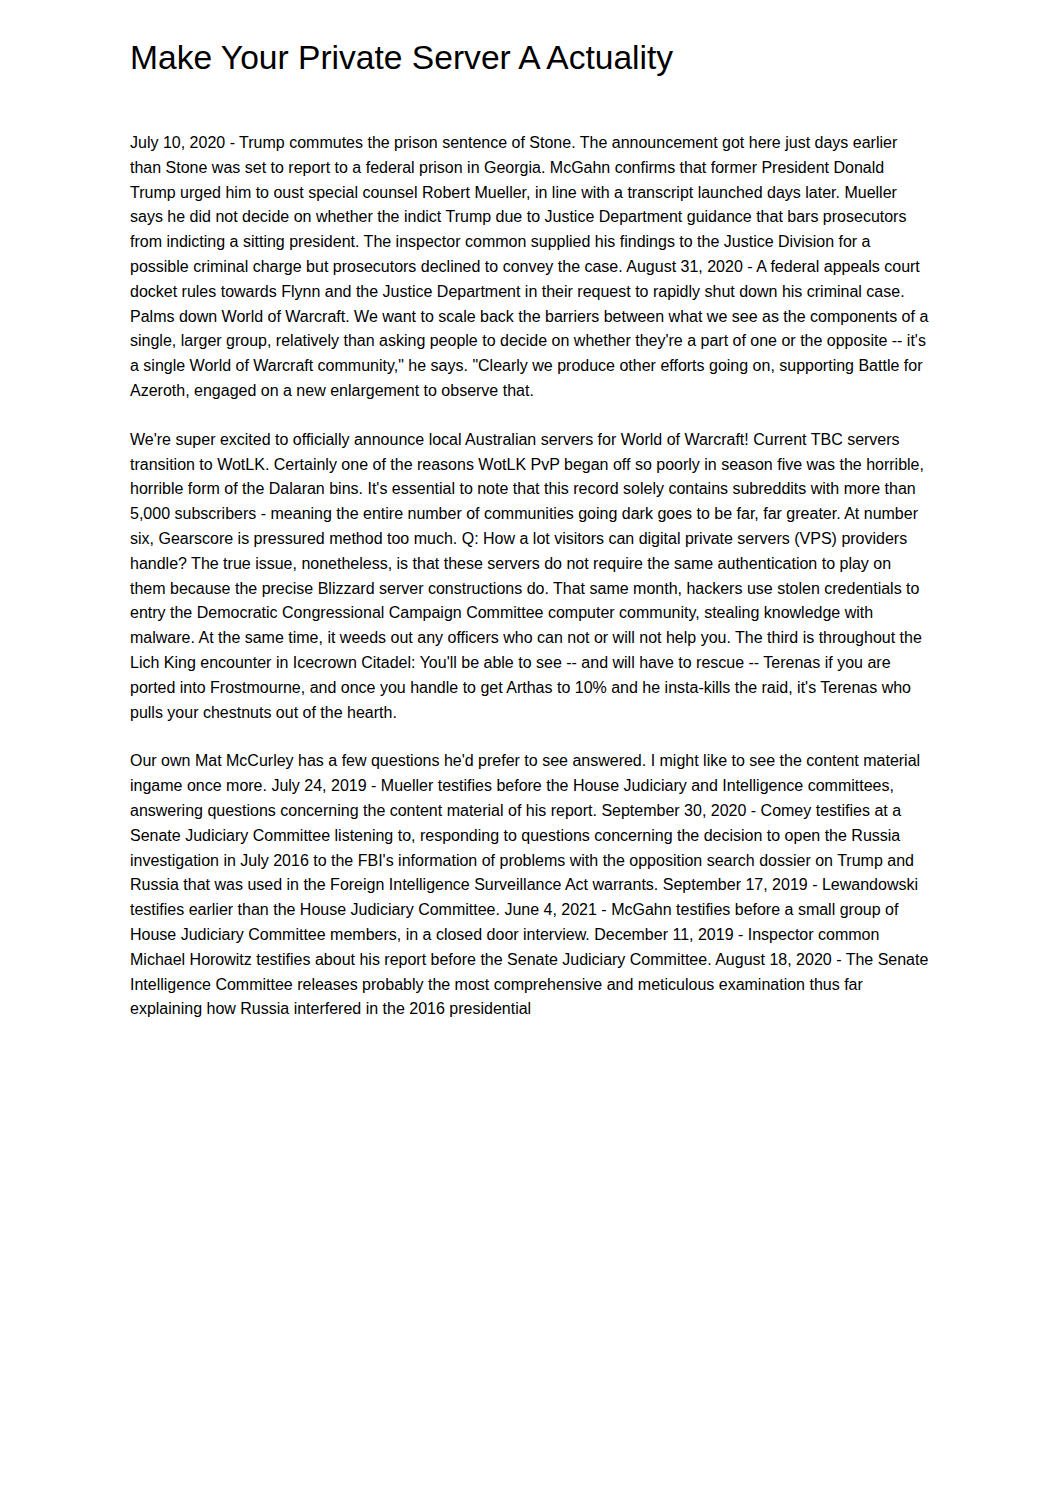Make Your Private Server A Actuality
July 10, 2020 - Trump commutes the prison sentence of Stone. The announcement got here just days earlier than Stone was set to report to a federal prison in Georgia. McGahn confirms that former President Donald Trump urged him to oust special counsel Robert Mueller, in line with a transcript launched days later. Mueller says he did not decide on whether the indict Trump due to Justice Department guidance that bars prosecutors from indicting a sitting president. The inspector common supplied his findings to the Justice Division for a possible criminal charge but prosecutors declined to convey the case. August 31, 2020 - A federal appeals court docket rules towards Flynn and the Justice Department in their request to rapidly shut down his criminal case. Palms down World of Warcraft. We want to scale back the barriers between what we see as the components of a single, larger group, relatively than asking people to decide on whether they're a part of one or the opposite -- it's a single World of Warcraft community," he says. "Clearly we produce other efforts going on, supporting Battle for Azeroth, engaged on a new enlargement to observe that.
We're super excited to officially announce local Australian servers for World of Warcraft! Current TBC servers transition to WotLK. Certainly one of the reasons WotLK PvP began off so poorly in season five was the horrible, horrible form of the Dalaran bins. It's essential to note that this record solely contains subreddits with more than 5,000 subscribers - meaning the entire number of communities going dark goes to be far, far greater. At number six, Gearscore is pressured method too much. Q: How a lot visitors can digital private servers (VPS) providers handle? The true issue, nonetheless, is that these servers do not require the same authentication to play on them because the precise Blizzard server constructions do. That same month, hackers use stolen credentials to entry the Democratic Congressional Campaign Committee computer community, stealing knowledge with malware. At the same time, it weeds out any officers who can not or will not help you. The third is throughout the Lich King encounter in Icecrown Citadel: You'll be able to see -- and will have to rescue -- Terenas if you are ported into Frostmourne, and once you handle to get Arthas to 10% and he insta-kills the raid, it's Terenas who pulls your chestnuts out of the hearth.
Our own Mat McCurley has a few questions he'd prefer to see answered. I might like to see the content material ingame once more. July 24, 2019 - Mueller testifies before the House Judiciary and Intelligence committees, answering questions concerning the content material of his report. September 30, 2020 - Comey testifies at a Senate Judiciary Committee listening to, responding to questions concerning the decision to open the Russia investigation in July 2016 to the FBI's information of problems with the opposition search dossier on Trump and Russia that was used in the Foreign Intelligence Surveillance Act warrants. September 17, 2019 - Lewandowski testifies earlier than the House Judiciary Committee. June 4, 2021 - McGahn testifies before a small group of House Judiciary Committee members, in a closed door interview. December 11, 2019 - Inspector common Michael Horowitz testifies about his report before the Senate Judiciary Committee. August 18, 2020 - The Senate Intelligence Committee releases probably the most comprehensive and meticulous examination thus far explaining how Russia interfered in the 2016 presidential